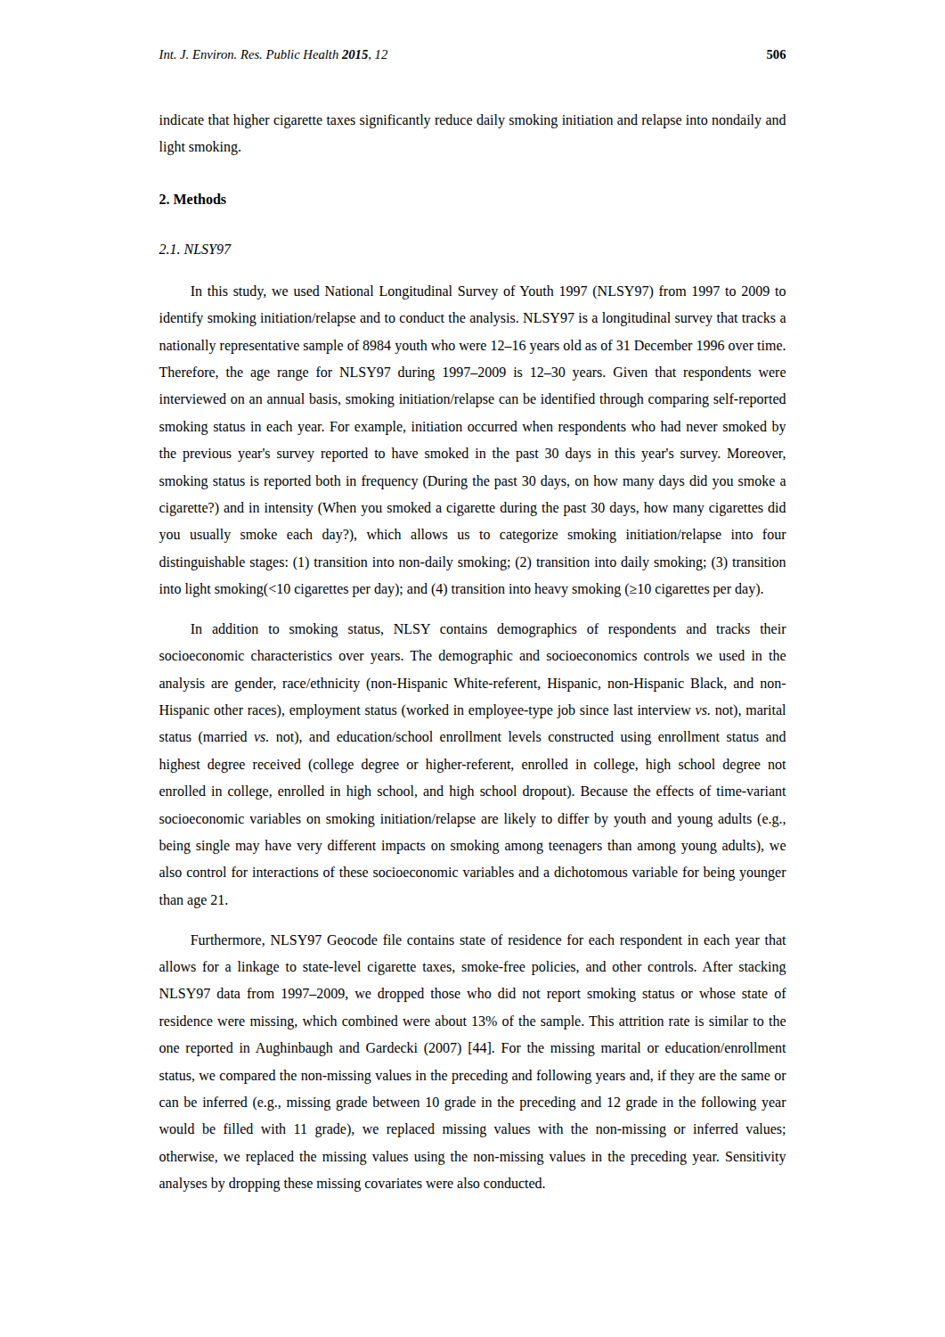Int. J. Environ. Res. Public Health 2015, 12 506
indicate that higher cigarette taxes significantly reduce daily smoking initiation and relapse into nondaily and light smoking.
2. Methods
2.1. NLSY97
In this study, we used National Longitudinal Survey of Youth 1997 (NLSY97) from 1997 to 2009 to identify smoking initiation/relapse and to conduct the analysis. NLSY97 is a longitudinal survey that tracks a nationally representative sample of 8984 youth who were 12–16 years old as of 31 December 1996 over time. Therefore, the age range for NLSY97 during 1997–2009 is 12–30 years. Given that respondents were interviewed on an annual basis, smoking initiation/relapse can be identified through comparing self-reported smoking status in each year. For example, initiation occurred when respondents who had never smoked by the previous year's survey reported to have smoked in the past 30 days in this year's survey. Moreover, smoking status is reported both in frequency (During the past 30 days, on how many days did you smoke a cigarette?) and in intensity (When you smoked a cigarette during the past 30 days, how many cigarettes did you usually smoke each day?), which allows us to categorize smoking initiation/relapse into four distinguishable stages: (1) transition into non-daily smoking; (2) transition into daily smoking; (3) transition into light smoking(<10 cigarettes per day); and (4) transition into heavy smoking (≥10 cigarettes per day).
In addition to smoking status, NLSY contains demographics of respondents and tracks their socioeconomic characteristics over years. The demographic and socioeconomics controls we used in the analysis are gender, race/ethnicity (non-Hispanic White-referent, Hispanic, non-Hispanic Black, and non-Hispanic other races), employment status (worked in employee-type job since last interview vs. not), marital status (married vs. not), and education/school enrollment levels constructed using enrollment status and highest degree received (college degree or higher-referent, enrolled in college, high school degree not enrolled in college, enrolled in high school, and high school dropout). Because the effects of time-variant socioeconomic variables on smoking initiation/relapse are likely to differ by youth and young adults (e.g., being single may have very different impacts on smoking among teenagers than among young adults), we also control for interactions of these socioeconomic variables and a dichotomous variable for being younger than age 21.
Furthermore, NLSY97 Geocode file contains state of residence for each respondent in each year that allows for a linkage to state-level cigarette taxes, smoke-free policies, and other controls. After stacking NLSY97 data from 1997–2009, we dropped those who did not report smoking status or whose state of residence were missing, which combined were about 13% of the sample. This attrition rate is similar to the one reported in Aughinbaugh and Gardecki (2007) [44]. For the missing marital or education/enrollment status, we compared the non-missing values in the preceding and following years and, if they are the same or can be inferred (e.g., missing grade between 10 grade in the preceding and 12 grade in the following year would be filled with 11 grade), we replaced missing values with the non-missing or inferred values; otherwise, we replaced the missing values using the non-missing values in the preceding year. Sensitivity analyses by dropping these missing covariates were also conducted.